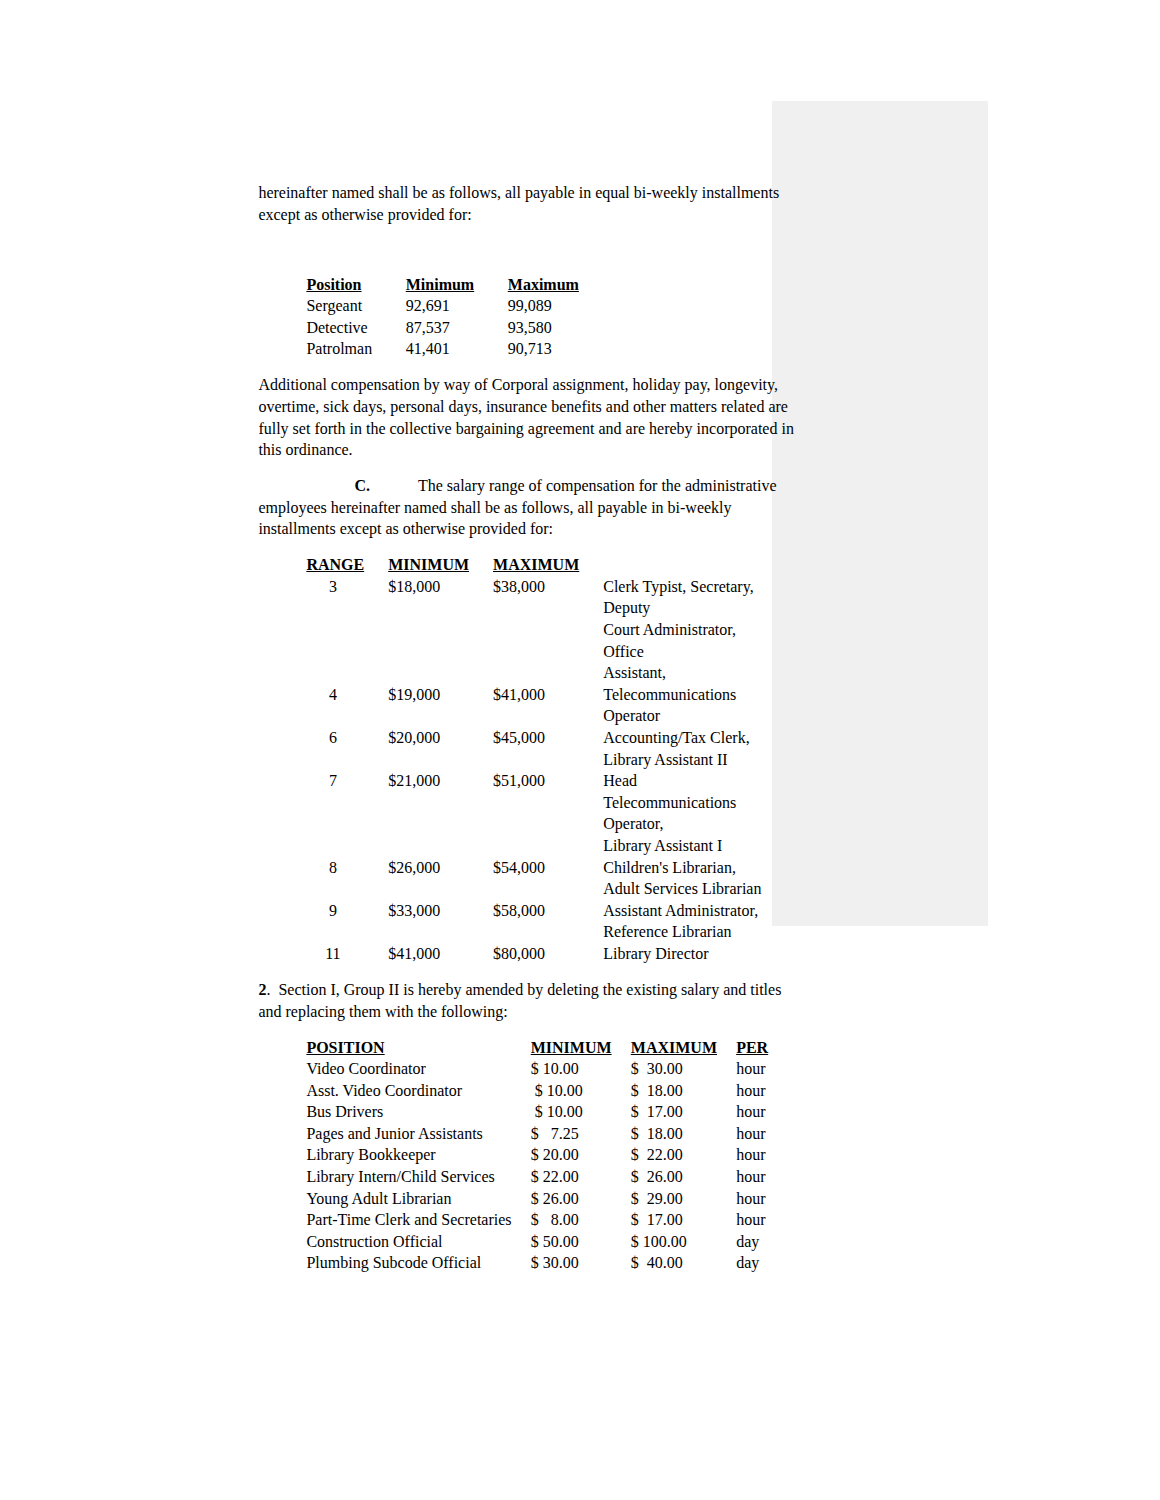hereinafter named shall be as follows, all payable in equal bi-weekly installments except as otherwise provided for:
| Position | Minimum | Maximum |
| --- | --- | --- |
| Sergeant | 92,691 | 99,089 |
| Detective | 87,537 | 93,580 |
| Patrolman | 41,401 | 90,713 |
Additional compensation by way of Corporal assignment, holiday pay, longevity, overtime, sick days, personal days, insurance benefits and other matters related are fully set forth in the collective bargaining agreement and are hereby incorporated in this ordinance.
C. The salary range of compensation for the administrative employees hereinafter named shall be as follows, all payable in bi-weekly installments except as otherwise provided for:
| RANGE | MINIMUM | MAXIMUM | |
| --- | --- | --- | --- |
| 3 | $18,000 | $38,000 | Clerk Typist, Secretary, Deputy Court Administrator, Office Assistant, |
| 4 | $19,000 | $41,000 | Telecommunications Operator |
| 6 | $20,000 | $45,000 | Accounting/Tax Clerk, Library Assistant II |
| 7 | $21,000 | $51,000 | Head Telecommunications Operator, Library Assistant I |
| 8 | $26,000 | $54,000 | Children's Librarian, Adult Services Librarian |
| 9 | $33,000 | $58,000 | Assistant Administrator, Reference Librarian |
| 11 | $41,000 | $80,000 | Library Director |
2. Section I, Group II is hereby amended by deleting the existing salary and titles and replacing them with the following:
| POSITION | MINIMUM | MAXIMUM | PER |
| --- | --- | --- | --- |
| Video Coordinator | $ 10.00 | $ 30.00 | hour |
| Asst. Video Coordinator | $ 10.00 | $ 18.00 | hour |
| Bus Drivers | $ 10.00 | $ 17.00 | hour |
| Pages and Junior Assistants | $ 7.25 | $ 18.00 | hour |
| Library Bookkeeper | $ 20.00 | $ 22.00 | hour |
| Library Intern/Child Services | $ 22.00 | $ 26.00 | hour |
| Young Adult Librarian | $ 26.00 | $ 29.00 | hour |
| Part-Time Clerk and Secretaries | $ 8.00 | $ 17.00 | hour |
| Construction Official | $ 50.00 | $ 100.00 | day |
| Plumbing Subcode Official | $ 30.00 | $ 40.00 | day |